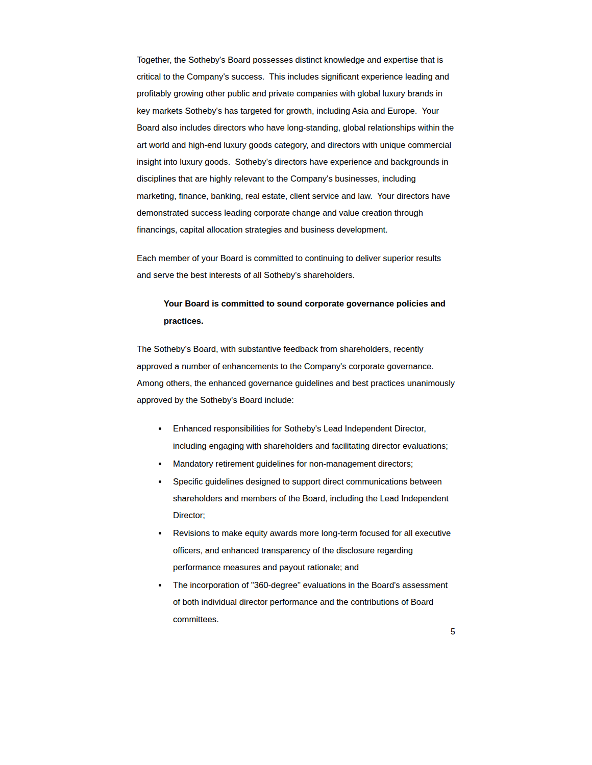Together, the Sotheby's Board possesses distinct knowledge and expertise that is critical to the Company's success. This includes significant experience leading and profitably growing other public and private companies with global luxury brands in key markets Sotheby's has targeted for growth, including Asia and Europe. Your Board also includes directors who have long-standing, global relationships within the art world and high-end luxury goods category, and directors with unique commercial insight into luxury goods. Sotheby's directors have experience and backgrounds in disciplines that are highly relevant to the Company's businesses, including marketing, finance, banking, real estate, client service and law. Your directors have demonstrated success leading corporate change and value creation through financings, capital allocation strategies and business development.
Each member of your Board is committed to continuing to deliver superior results and serve the best interests of all Sotheby's shareholders.
Your Board is committed to sound corporate governance policies and practices.
The Sotheby's Board, with substantive feedback from shareholders, recently approved a number of enhancements to the Company's corporate governance. Among others, the enhanced governance guidelines and best practices unanimously approved by the Sotheby's Board include:
Enhanced responsibilities for Sotheby's Lead Independent Director, including engaging with shareholders and facilitating director evaluations;
Mandatory retirement guidelines for non-management directors;
Specific guidelines designed to support direct communications between shareholders and members of the Board, including the Lead Independent Director;
Revisions to make equity awards more long-term focused for all executive officers, and enhanced transparency of the disclosure regarding performance measures and payout rationale; and
The incorporation of "360-degree" evaluations in the Board's assessment of both individual director performance and the contributions of Board committees.
5